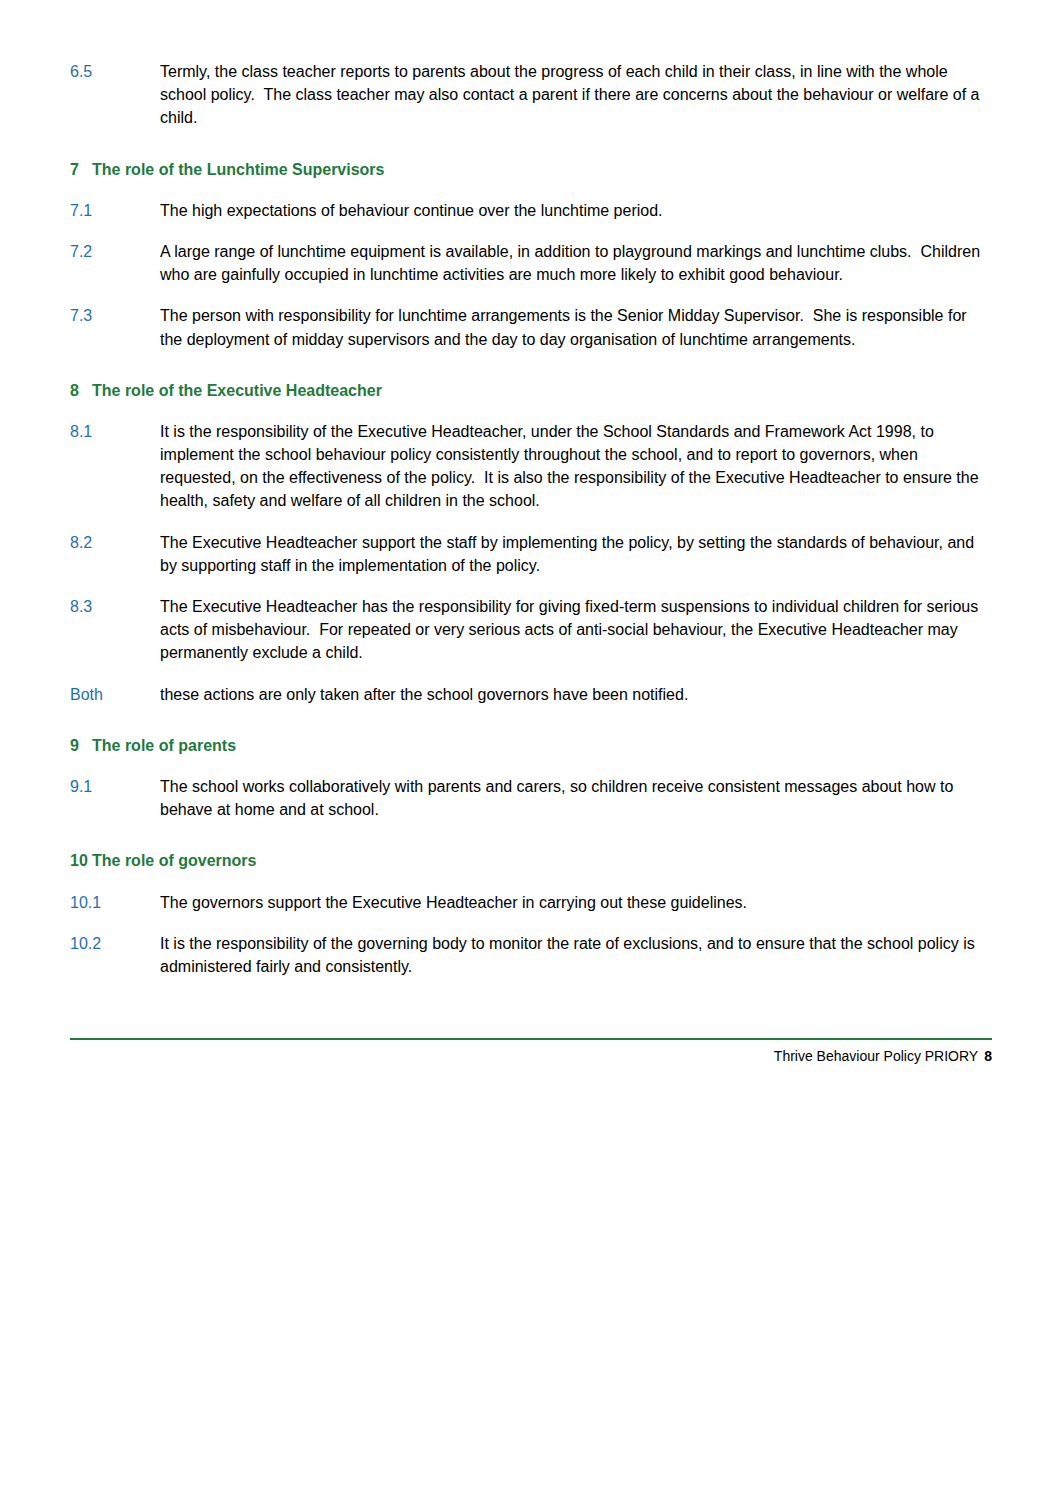6.5
Termly, the class teacher reports to parents about the progress of each child in their class, in line with the whole school policy. The class teacher may also contact a parent if there are concerns about the behaviour or welfare of a child.
7 The role of the Lunchtime Supervisors
7.1
The high expectations of behaviour continue over the lunchtime period.
7.2
A large range of lunchtime equipment is available, in addition to playground markings and lunchtime clubs. Children who are gainfully occupied in lunchtime activities are much more likely to exhibit good behaviour.
7.3
The person with responsibility for lunchtime arrangements is the Senior Midday Supervisor. She is responsible for the deployment of midday supervisors and the day to day organisation of lunchtime arrangements.
8 The role of the Executive Headteacher
8.1
It is the responsibility of the Executive Headteacher, under the School Standards and Framework Act 1998, to implement the school behaviour policy consistently throughout the school, and to report to governors, when requested, on the effectiveness of the policy. It is also the responsibility of the Executive Headteacher to ensure the health, safety and welfare of all children in the school.
8.2
The Executive Headteacher support the staff by implementing the policy, by setting the standards of behaviour, and by supporting staff in the implementation of the policy.
8.3
The Executive Headteacher has the responsibility for giving fixed-term suspensions to individual children for serious acts of misbehaviour. For repeated or very serious acts of anti-social behaviour, the Executive Headteacher may permanently exclude a child.
Both
these actions are only taken after the school governors have been notified.
9 The role of parents
9.1
The school works collaboratively with parents and carers, so children receive consistent messages about how to behave at home and at school.
10 The role of governors
10.1
The governors support the Executive Headteacher in carrying out these guidelines.
10.2
It is the responsibility of the governing body to monitor the rate of exclusions, and to ensure that the school policy is administered fairly and consistently.
Thrive Behaviour Policy PRIORY8